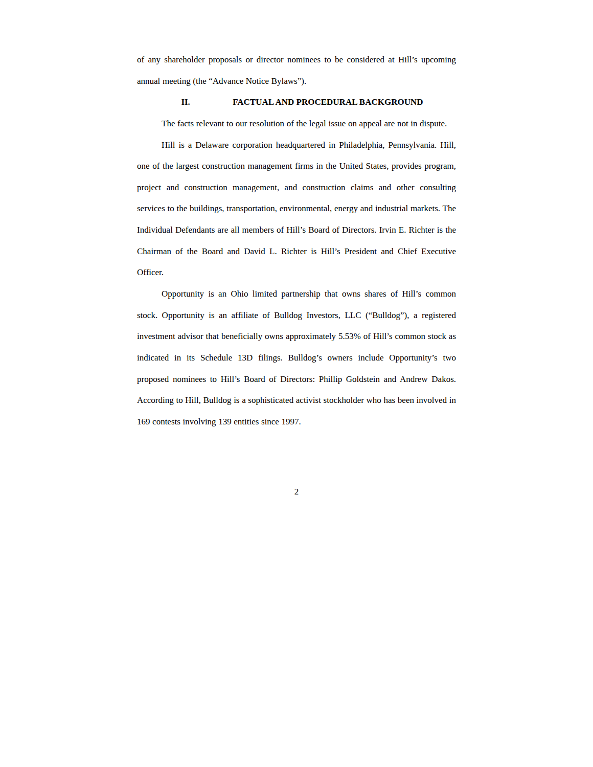of any shareholder proposals or director nominees to be considered at Hill’s upcoming annual meeting (the “Advance Notice Bylaws”).
II. FACTUAL AND PROCEDURAL BACKGROUND
The facts relevant to our resolution of the legal issue on appeal are not in dispute.
Hill is a Delaware corporation headquartered in Philadelphia, Pennsylvania. Hill, one of the largest construction management firms in the United States, provides program, project and construction management, and construction claims and other consulting services to the buildings, transportation, environmental, energy and industrial markets. The Individual Defendants are all members of Hill’s Board of Directors. Irvin E. Richter is the Chairman of the Board and David L. Richter is Hill’s President and Chief Executive Officer.
Opportunity is an Ohio limited partnership that owns shares of Hill’s common stock. Opportunity is an affiliate of Bulldog Investors, LLC (“Bulldog”), a registered investment advisor that beneficially owns approximately 5.53% of Hill’s common stock as indicated in its Schedule 13D filings. Bulldog’s owners include Opportunity’s two proposed nominees to Hill’s Board of Directors: Phillip Goldstein and Andrew Dakos. According to Hill, Bulldog is a sophisticated activist stockholder who has been involved in 169 contests involving 139 entities since 1997.
2